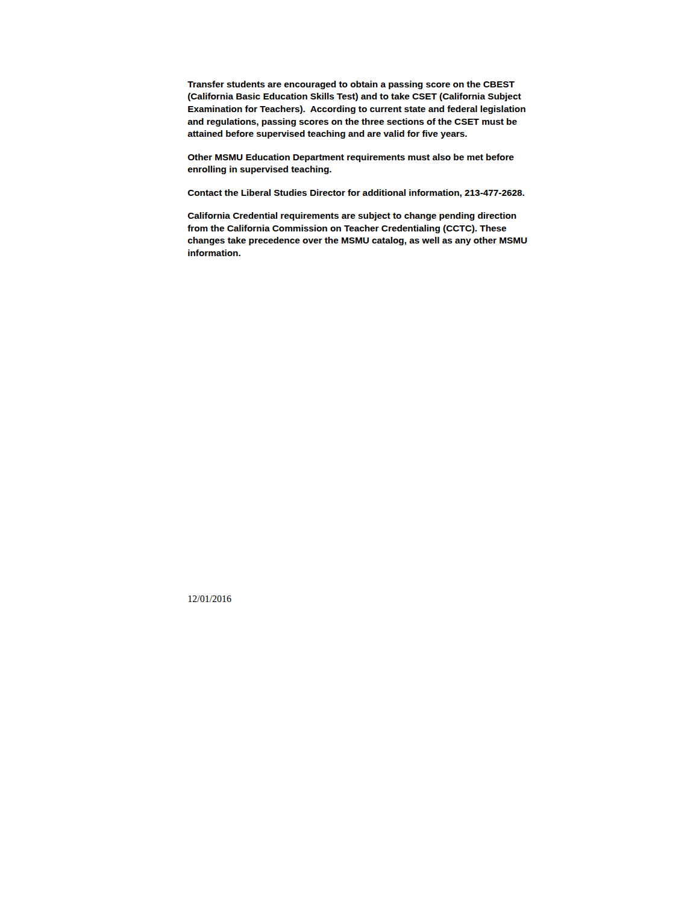Transfer students are encouraged to obtain a passing score on the CBEST (California Basic Education Skills Test) and to take CSET (California Subject Examination for Teachers). According to current state and federal legislation and regulations, passing scores on the three sections of the CSET must be attained before supervised teaching and are valid for five years.
Other MSMU Education Department requirements must also be met before enrolling in supervised teaching.
Contact the Liberal Studies Director for additional information, 213-477-2628.
California Credential requirements are subject to change pending direction from the California Commission on Teacher Credentialing (CCTC). These changes take precedence over the MSMU catalog, as well as any other MSMU information.
12/01/2016